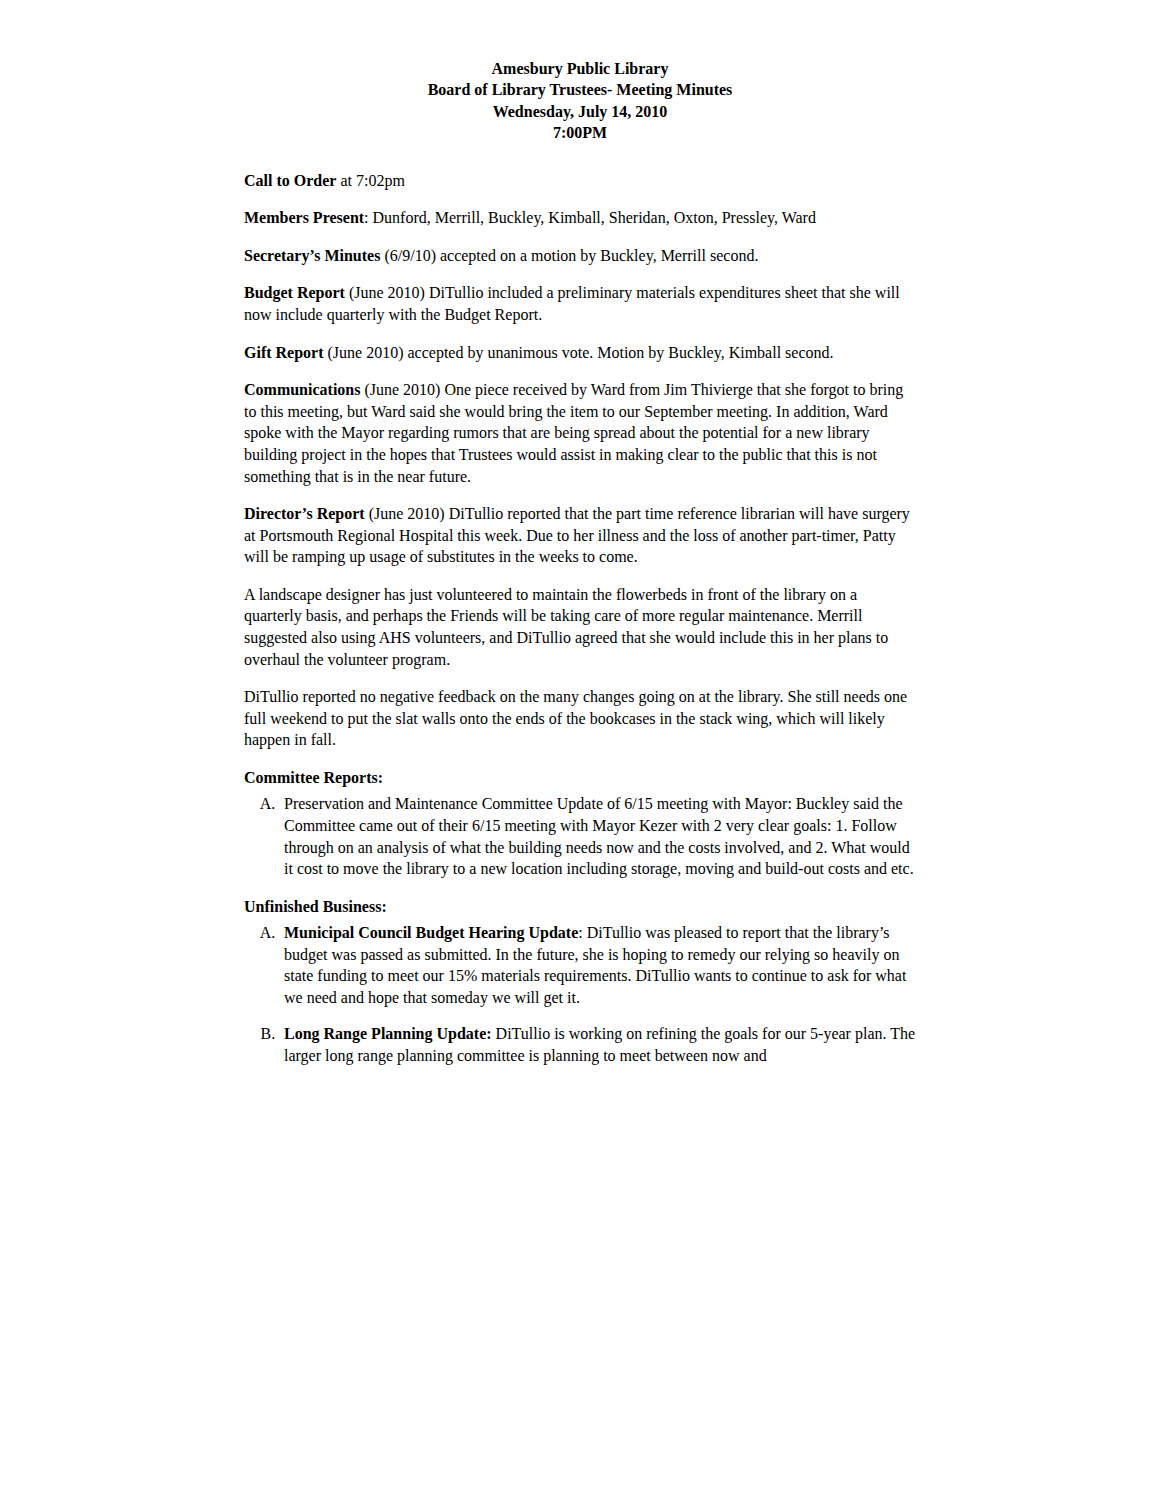Amesbury Public Library
Board of Library Trustees- Meeting Minutes
Wednesday, July 14, 2010
7:00PM
Call to Order at 7:02pm
Members Present: Dunford, Merrill, Buckley, Kimball, Sheridan, Oxton, Pressley, Ward
Secretary’s Minutes (6/9/10) accepted on a motion by Buckley, Merrill second.
Budget Report (June 2010) DiTullio included a preliminary materials expenditures sheet that she will now include quarterly with the Budget Report.
Gift Report (June 2010) accepted by unanimous vote. Motion by Buckley, Kimball second.
Communications (June 2010) One piece received by Ward from Jim Thivierge that she forgot to bring to this meeting, but Ward said she would bring the item to our September meeting. In addition, Ward spoke with the Mayor regarding rumors that are being spread about the potential for a new library building project in the hopes that Trustees would assist in making clear to the public that this is not something that is in the near future.
Director’s Report (June 2010) DiTullio reported that the part time reference librarian will have surgery at Portsmouth Regional Hospital this week. Due to her illness and the loss of another part-timer, Patty will be ramping up usage of substitutes in the weeks to come.
A landscape designer has just volunteered to maintain the flowerbeds in front of the library on a quarterly basis, and perhaps the Friends will be taking care of more regular maintenance. Merrill suggested also using AHS volunteers, and DiTullio agreed that she would include this in her plans to overhaul the volunteer program.
DiTullio reported no negative feedback on the many changes going on at the library. She still needs one full weekend to put the slat walls onto the ends of the bookcases in the stack wing, which will likely happen in fall.
Committee Reports:
Preservation and Maintenance Committee Update of 6/15 meeting with Mayor: Buckley said the Committee came out of their 6/15 meeting with Mayor Kezer with 2 very clear goals: 1. Follow through on an analysis of what the building needs now and the costs involved, and 2. What would it cost to move the library to a new location including storage, moving and build-out costs and etc.
Unfinished Business:
Municipal Council Budget Hearing Update: DiTullio was pleased to report that the library’s budget was passed as submitted. In the future, she is hoping to remedy our relying so heavily on state funding to meet our 15% materials requirements. DiTullio wants to continue to ask for what we need and hope that someday we will get it.
Long Range Planning Update: DiTullio is working on refining the goals for our 5-year plan. The larger long range planning committee is planning to meet between now and